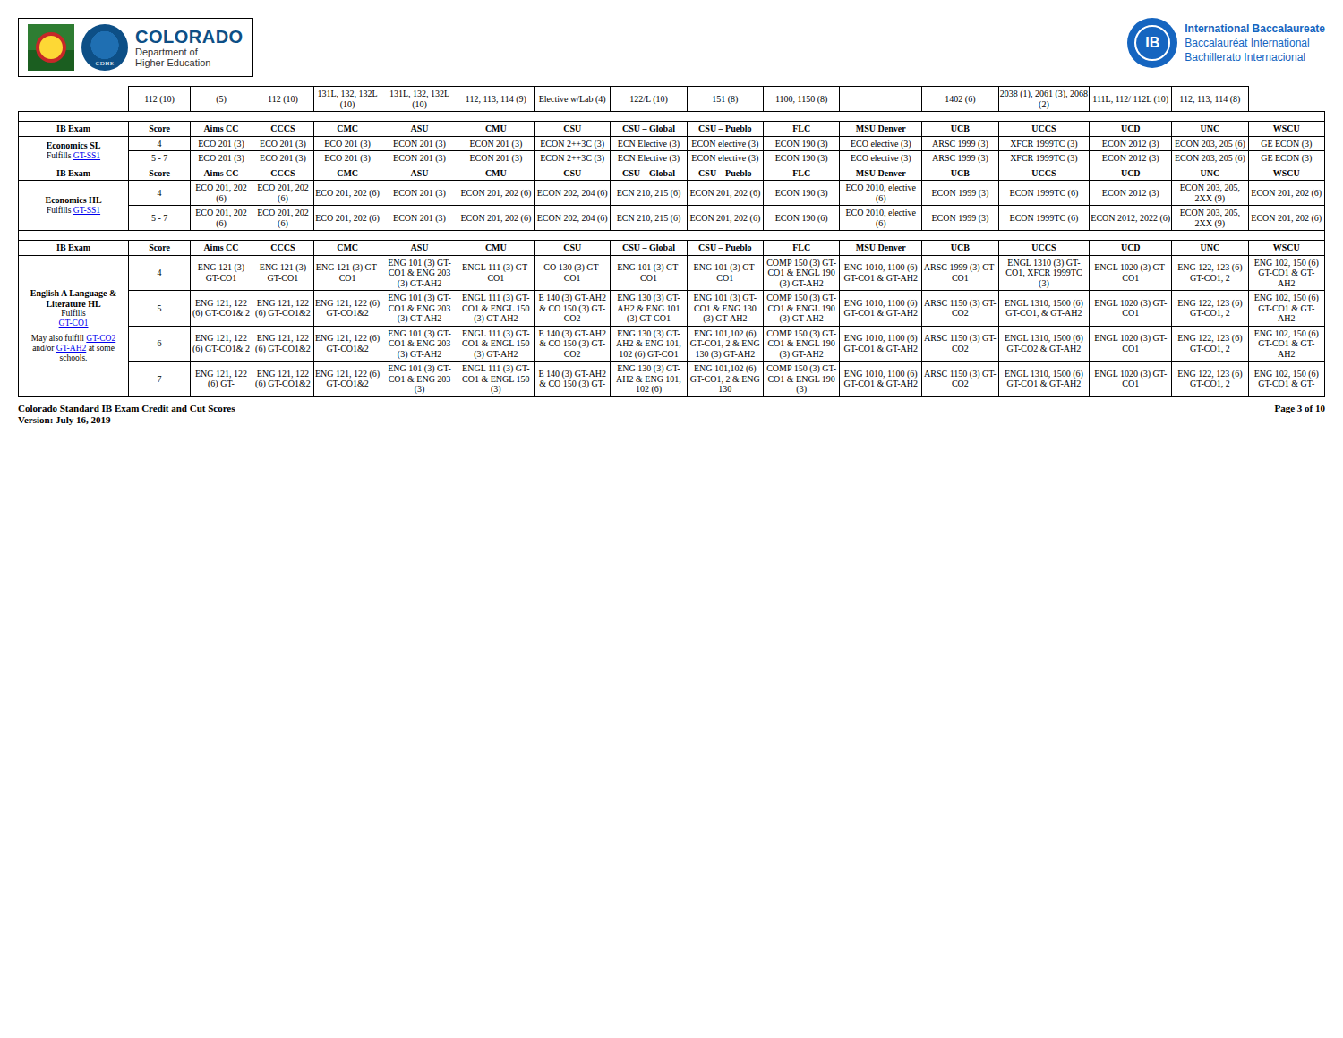COLORADO
Department of
Higher Education
International Baccalaureate
Baccalauréat International
Bachillerato Internacional
| | 112 (10) | (5) | 112 (10) | 131L, 132, 132L (10) | 131L, 132, 132L (10) | 112, 113, 114 (9) | Elective w/Lab (4) | 122/L (10) | 151 (8) | 1100, 1150 (8) | | 1402 (6) | 2038 (1), 2061 (3), 2068 (2) | 111L, 112/ 112L (10) | 112, 113, 114 (8) |
| IB Exam | Score | Aims CC | CCCS | CMC | ASU | CMU | CSU | CSU – Global | CSU – Pueblo | FLC | MSU Denver | UCB | UCCS | UCD | UNC | WSCU |
| Economics SL Fulfills GT-SS1 | 4 | ECO 201 (3) | ECO 201 (3) | ECO 201 (3) | ECON 201 (3) | ECON 201 (3) | ECON 2++3C (3) | ECN Elective (3) | ECON elective (3) | ECON 190 (3) | ECO elective (3) | ARSC 1999 (3) | XFCR 1999TC (3) | ECON 2012 (3) | ECON 203, 205 (6) | GE ECON (3) |
| 5 - 7 | ECO 201 (3) | ECO 201 (3) | ECO 201 (3) | ECON 201 (3) | ECON 201 (3) | ECON 2++3C (3) | ECN Elective (3) | ECON elective (3) | ECON 190 (3) | ECO elective (3) | ARSC 1999 (3) | XFCR 1999TC (3) | ECON 2012 (3) | ECON 203, 205 (6) | GE ECON (3) |
| IB Exam | Score | Aims CC | CCCS | CMC | ASU | CMU | CSU | CSU – Global | CSU – Pueblo | FLC | MSU Denver | UCB | UCCS | UCD | UNC | WSCU |
| Economics HL Fulfills GT-SS1 | 4 | ECO 201, 202 (6) | ECO 201, 202 (6) | ECO 201, 202 (6) | ECON 201 (3) | ECON 201, 202 (6) | ECON 202, 204 (6) | ECN 210, 215 (6) | ECON 201, 202 (6) | ECON 190 (3) | ECO 2010, elective (6) | ECON 1999 (3) | ECON 1999TC (6) | ECON 2012 (3) | ECON 203, 205, 2XX (9) | ECON 201, 202 (6) |
| 5 - 7 | ECO 201, 202 (6) | ECO 201, 202 (6) | ECO 201, 202 (6) | ECON 201 (3) | ECON 201, 202 (6) | ECON 202, 204 (6) | ECN 210, 215 (6) | ECON 201, 202 (6) | ECON 190 (6) | ECO 2010, elective (6) | ECON 1999 (3) | ECON 1999TC (6) | ECON 2012, 2022 (6) | ECON 203, 205, 2XX (9) | ECON 201, 202 (6) |
| IB Exam | Score | Aims CC | CCCS | CMC | ASU | CMU | CSU | CSU – Global | CSU – Pueblo | FLC | MSU Denver | UCB | UCCS | UCD | UNC | WSCU |
| English A Language & Literature HL Fulfills GT-CO1 May also fulfill GT-CO2 and/or GT-AH2 at some schools. | 4 | ENG 121 (3) GT-CO1 | ENG 121 (3) GT-CO1 | ENG 121 (3) GT-CO1 | ENG 101 (3) GT-CO1 & ENG 203 (3) GT-AH2 | ENGL 111 (3) GT-CO1 | CO 130 (3) GT-CO1 | ENG 101 (3) GT-CO1 | ENG 101 (3) GT-CO1 | COMP 150 (3) GT-CO1 & ENGL 190 (3) GT-AH2 | ENG 1010, 1100 (6) GT-CO1 & GT-AH2 | ARSC 1999 (3) GT- CO1 | ENGL 1310 (3) GT-CO1, XFCR 1999TC (3) | ENGL 1020 (3) GT-CO1 | ENG 122, 123 (6) GT-CO1, 2 | ENG 102, 150 (6) GT-CO1 & GT-AH2 |
| 5 | ENG 121, 122 (6) GT-CO1& 2 | ENG 121, 122 (6) GT-CO1&2 | ENG 121, 122 (6) GT-CO1&2 | ENG 101 (3) GT-CO1 & ENG 203 (3) GT-AH2 | ENGL 111 (3) GT-CO1 & ENGL 150 (3) GT-AH2 | E 140 (3) GT-AH2 & CO 150 (3) GT-CO2 | ENG 130 (3) GT-AH2 & ENG 101 (3) GT-CO1 | ENG 101 (3) GT-CO1 & ENG 130 (3) GT-AH2 | COMP 150 (3) GT-CO1 & ENGL 190 (3) GT-AH2 | ENG 1010, 1100 (6) GT-CO1 & GT-AH2 | ARSC 1150 (3) GT-CO2 | ENGL 1310, 1500 (6) GT-CO1, & GT-AH2 | ENGL 1020 (3) GT-CO1 | ENG 122, 123 (6) GT-CO1, 2 | ENG 102, 150 (6) GT-CO1 & GT-AH2 |
| 6 | ENG 121, 122 (6) GT-CO1& 2 | ENG 121, 122 (6) GT-CO1&2 | ENG 121, 122 (6) GT-CO1&2 | ENG 101 (3) GT-CO1 & ENG 203 (3) GT-AH2 | ENGL 111 (3) GT-CO1 & ENGL 150 (3) GT-AH2 | E 140 (3) GT-AH2 & CO 150 (3) GT-CO2 | ENG 130 (3) GT-AH2 & ENG 101, 102 (6) GT-CO1 | ENG 101,102 (6) GT-CO1, 2 & ENG 130 (3) GT-AH2 | COMP 150 (3) GT-CO1 & ENGL 190 (3) GT-AH2 | ENG 1010, 1100 (6) GT-CO1 & GT-AH2 | ARSC 1150 (3) GT-CO2 | ENGL 1310, 1500 (6) GT-CO2 & GT-AH2 | ENGL 1020 (3) GT-CO1 | ENG 122, 123 (6) GT-CO1, 2 | ENG 102, 150 (6) GT-CO1 & GT-AH2 |
| 7 | ENG 121, 122 (6) GT- | ENG 121, 122 (6) GT-CO1&2 | ENG 121, 122 (6) GT-CO1&2 | ENG 101 (3) GT-CO1 & ENG 203 (3) | ENGL 111 (3) GT-CO1 & ENGL 150 (3) | E 140 (3) GT-AH2 & CO 150 (3) GT- | ENG 130 (3) GT-AH2 & ENG 101, 102 (6) | ENG 101,102 (6) GT-CO1, 2 & ENG 130 | COMP 150 (3) GT-CO1 & ENGL 190 (3) | ENG 1010, 1100 (6) GT-CO1 & GT-AH2 | ARSC 1150 (3) GT-CO2 | ENGL 1310, 1500 (6) GT-CO1 & GT-AH2 | ENGL 1020 (3) GT-CO1 | ENG 122, 123 (6) GT-CO1, 2 | ENG 102, 150 (6) GT-CO1 & GT- |
Colorado Standard IB Exam Credit and Cut Scores
Version: July 16, 2019
Page 3 of 10